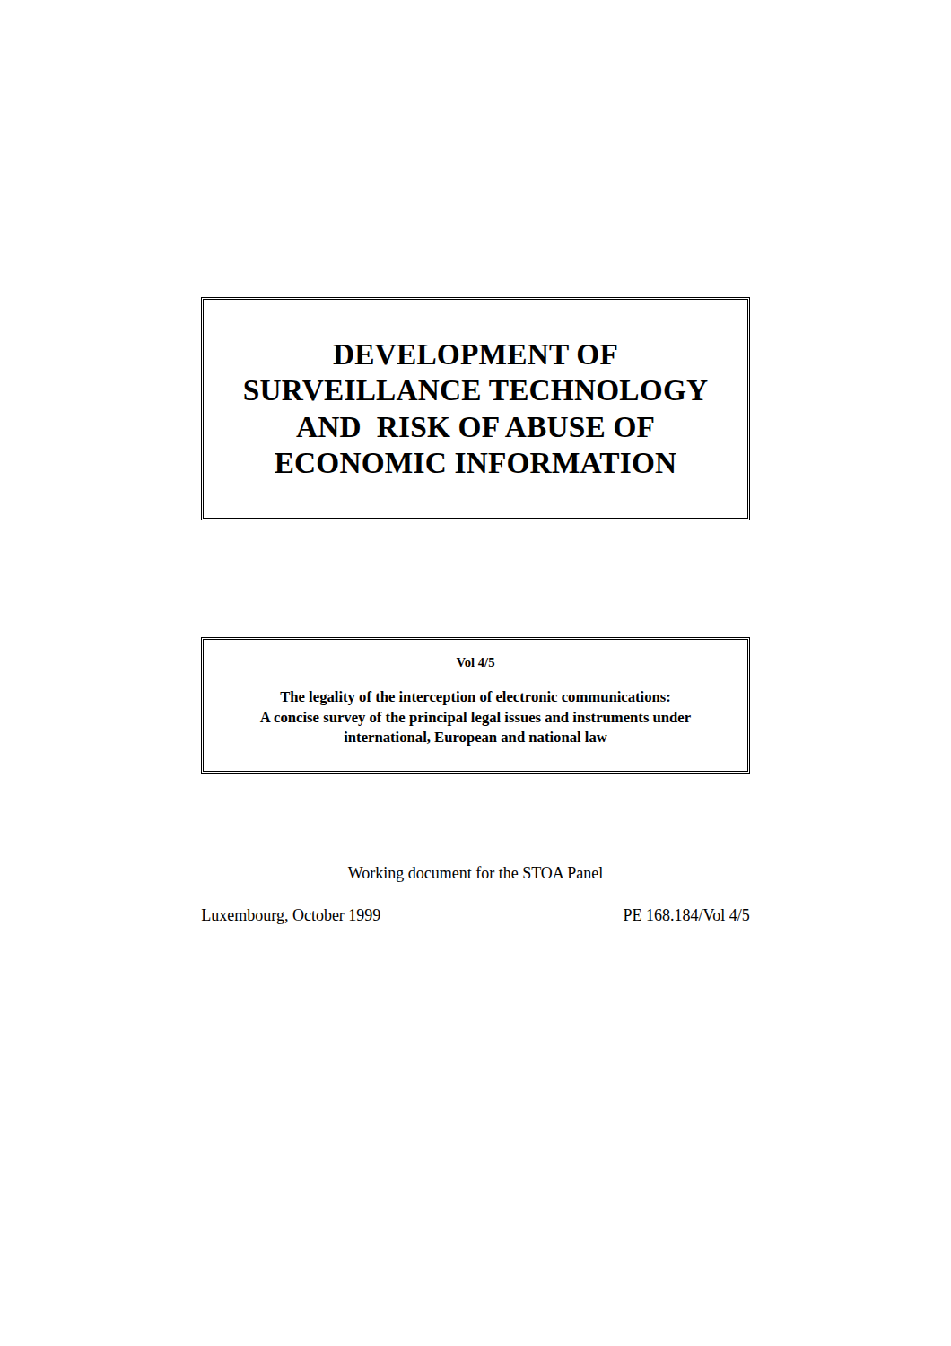DEVELOPMENT OF SURVEILLANCE TECHNOLOGY AND RISK OF ABUSE OF ECONOMIC INFORMATION
Vol 4/5
The legality of the interception of electronic communications:
A concise survey of the principal legal issues and instruments under international, European and national law
Working document for the STOA Panel
Luxembourg, October 1999 PE 168.184/Vol 4/5